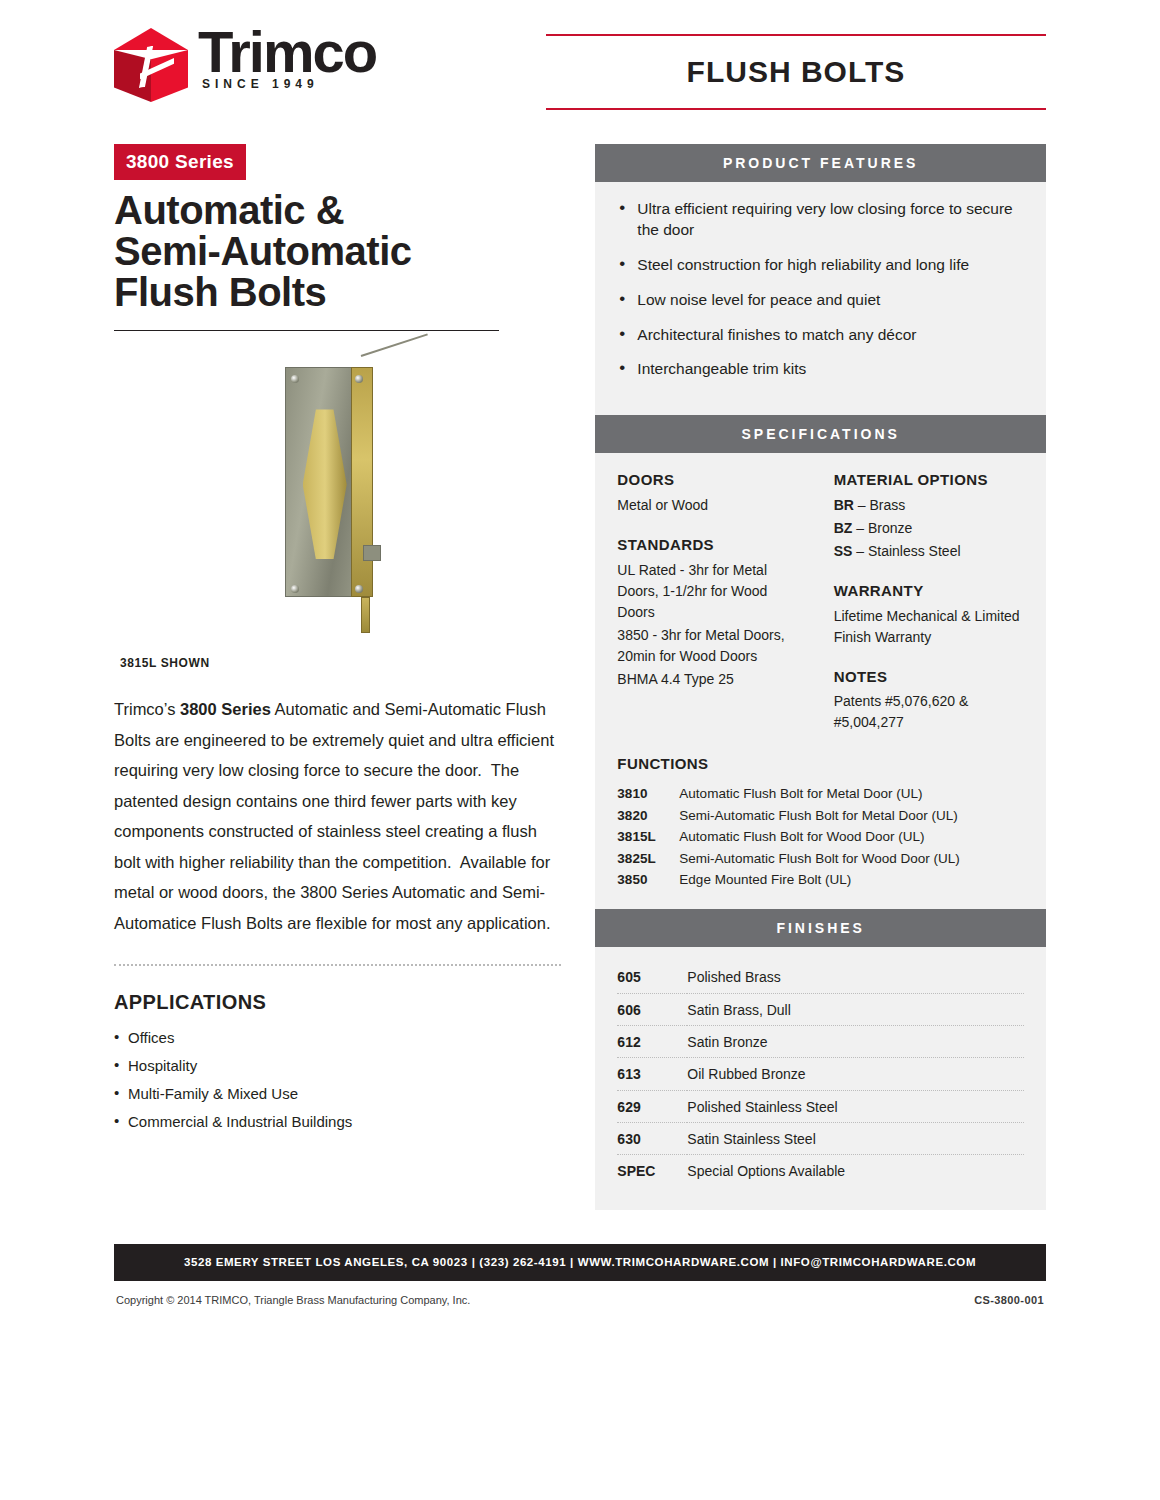Trimco
SINCE 1949
FLUSH BOLTS
3800 Series
Automatic &
Semi-Automatic
Flush Bolts
3815L SHOWN
Trimco’s 3800 Series Automatic and Semi-Automatic Flush Bolts are engineered to be extremely quiet and ultra efficient requiring very low closing force to secure the door. The patented design contains one third fewer parts with key components constructed of stainless steel creating a flush bolt with higher reliability than the competition. Available for metal or wood doors, the 3800 Series Automatic and Semi-Automatice Flush Bolts are flexible for most any application.
APPLICATIONS
Offices
Hospitality
Multi-Family & Mixed Use
Commercial & Industrial Buildings
PRODUCT FEATURES
Ultra efficient requiring very low closing force to secure the door
Steel construction for high reliability and long life
Low noise level for peace and quiet
Architectural finishes to match any décor
Interchangeable trim kits
SPECIFICATIONS
DOORS
Metal or Wood
STANDARDS
UL Rated - 3hr for Metal Doors, 1-1/2hr for Wood Doors
3850 - 3hr for Metal Doors, 20min for Wood Doors
BHMA 4.4 Type 25
MATERIAL OPTIONS
BR – Brass
BZ – Bronze
SS – Stainless Steel
WARRANTY
Lifetime Mechanical & Limited Finish Warranty
NOTES
Patents #5,076,620 & #5,004,277
FUNCTIONS
| 3810 | Automatic Flush Bolt for Metal Door (UL) |
| 3820 | Semi-Automatic Flush Bolt for Metal Door (UL) |
| 3815L | Automatic Flush Bolt for Wood Door (UL) |
| 3825L | Semi-Automatic Flush Bolt for Wood Door (UL) |
| 3850 | Edge Mounted Fire Bolt (UL) |
FINISHES
| 605 | Polished Brass |
| 606 | Satin Brass, Dull |
| 612 | Satin Bronze |
| 613 | Oil Rubbed Bronze |
| 629 | Polished Stainless Steel |
| 630 | Satin Stainless Steel |
| SPEC | Special Options Available |
3528 EMERY STREET LOS ANGELES, CA 90023 | (323) 262-4191 | WWW.TRIMCOHARDWARE.COM | INFO@TRIMCOHARDWARE.COM
Copyright © 2014 TRIMCO, Triangle Brass Manufacturing Company, Inc. CS-3800-001